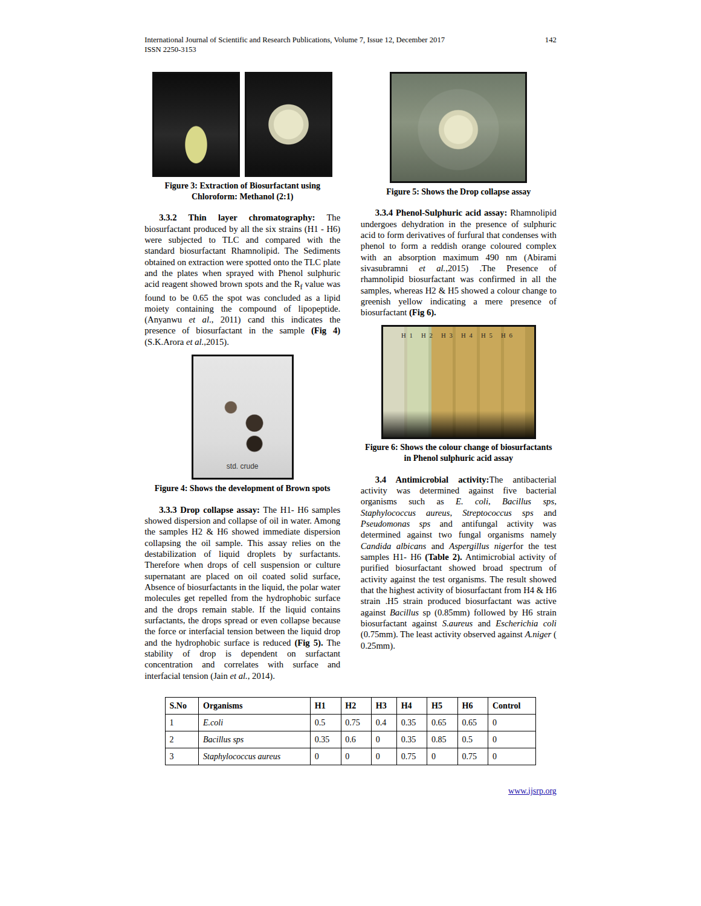International Journal of Scientific and Research Publications, Volume 7, Issue 12, December 2017
ISSN 2250-3153
142
Figure 3: Extraction of Biosurfactant using Chloroform: Methanol (2:1)
3.3.2 Thin layer chromatography: The biosurfactant produced by all the six strains (H1 - H6) were subjected to TLC and compared with the standard biosurfactant Rhamnolipid. The Sediments obtained on extraction were spotted onto the TLC plate and the plates when sprayed with Phenol sulphuric acid reagent showed brown spots and the Rf value was found to be 0.65 the spot was concluded as a lipid moiety containing the compound of lipopeptide. (Anyanwu et al., 2011) cand this indicates the presence of biosurfactant in the sample (Fig 4)(S.K.Arora et al.,2015).
Figure 4: Shows the development of Brown spots
3.3.3 Drop collapse assay: The H1- H6 samples showed dispersion and collapse of oil in water. Among the samples H2 & H6 showed immediate dispersion collapsing the oil sample. This assay relies on the destabilization of liquid droplets by surfactants. Therefore when drops of cell suspension or culture supernatant are placed on oil coated solid surface, Absence of biosurfactants in the liquid, the polar water molecules get repelled from the hydrophobic surface and the drops remain stable. If the liquid contains surfactants, the drops spread or even collapse because the force or interfacial tension between the liquid drop and the hydrophobic surface is reduced (Fig 5). The stability of drop is dependent on surfactant concentration and correlates with surface and interfacial tension (Jain et al., 2014).
Figure 5: Shows the Drop collapse assay
3.3.4 Phenol-Sulphuric acid assay: Rhamnolipid undergoes dehydration in the presence of sulphuric acid to form derivatives of furfural that condenses with phenol to form a reddish orange coloured complex with an absorption maximum 490 nm (Abirami sivasubramni et al.,2015) .The Presence of rhamnolipid biosurfactant was confirmed in all the samples, whereas H2 & H5 showed a colour change to greenish yellow indicating a mere presence of biosurfactant (Fig 6).
Figure 6: Shows the colour change of biosurfactants in Phenol sulphuric acid assay
3.4 Antimicrobial activity: The antibacterial activity was determined against five bacterial organisms such as E. coli, Bacillus sps, Staphylococcus aureus, Streptococcus sps and Pseudomonas sps and antifungal activity was determined against two fungal organisms namely Candida albicans and Aspergillus nigerfor the test samples H1- H6 (Table 2). Antimicrobial activity of purified biosurfactant showed broad spectrum of activity against the test organisms. The result showed that the highest activity of biosurfactant from H4 & H6 strain .H5 strain produced biosurfactant was active against Bacillus sp (0.85mm) followed by H6 strain biosurfactant against S.aureus and Escherichia coli (0.75mm). The least activity observed against A.niger ( 0.25mm).
| S.No | Organisms | H1 | H2 | H3 | H4 | H5 | H6 | Control |
| --- | --- | --- | --- | --- | --- | --- | --- | --- |
| 1 | E.coli | 0.5 | 0.75 | 0.4 | 0.35 | 0.65 | 0.65 | 0 |
| 2 | Bacillus sps | 0.35 | 0.6 | 0 | 0.35 | 0.85 | 0.5 | 0 |
| 3 | Staphylococcus aureus | 0 | 0 | 0 | 0.75 | 0 | 0.75 | 0 |
www.ijsrp.org